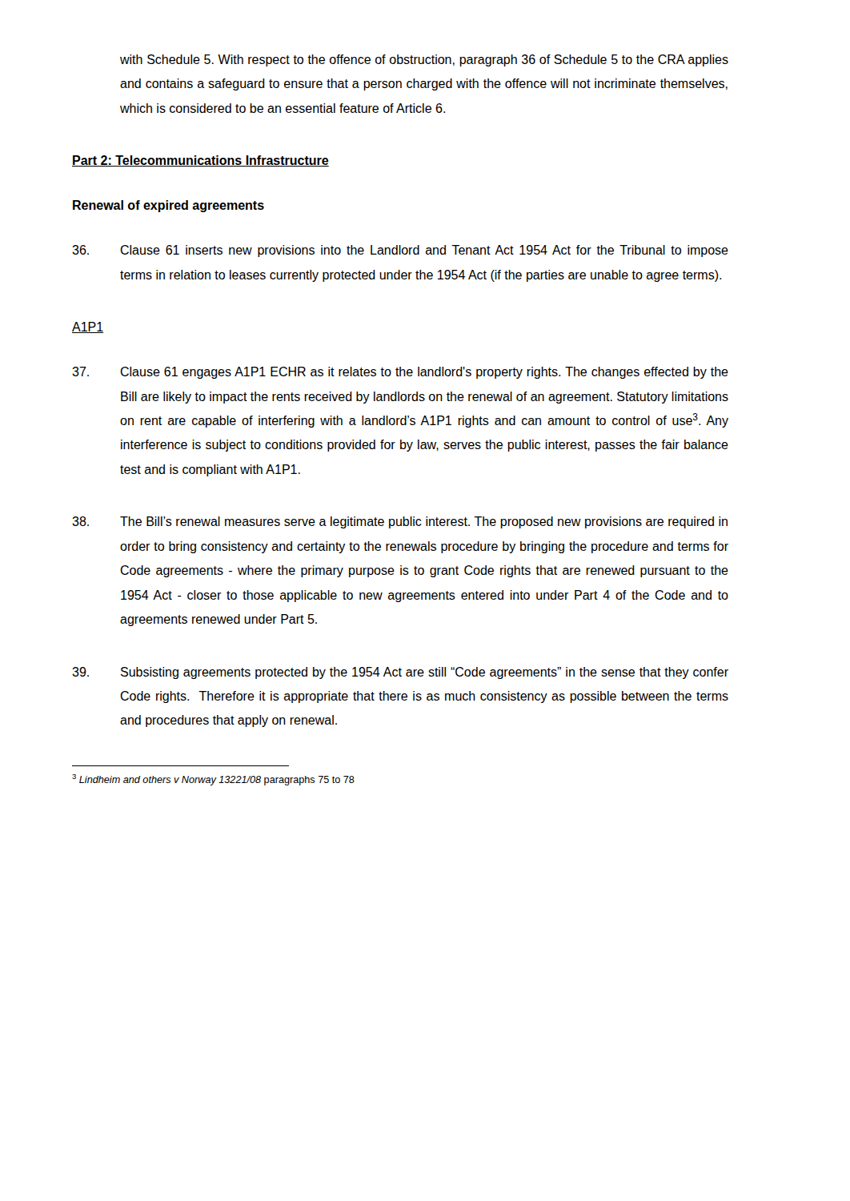with Schedule 5. With respect to the offence of obstruction, paragraph 36 of Schedule 5 to the CRA applies and contains a safeguard to ensure that a person charged with the offence will not incriminate themselves, which is considered to be an essential feature of Article 6.
Part 2: Telecommunications Infrastructure
Renewal of expired agreements
36. Clause 61 inserts new provisions into the Landlord and Tenant Act 1954 Act for the Tribunal to impose terms in relation to leases currently protected under the 1954 Act (if the parties are unable to agree terms).
A1P1
37. Clause 61 engages A1P1 ECHR as it relates to the landlord's property rights. The changes effected by the Bill are likely to impact the rents received by landlords on the renewal of an agreement. Statutory limitations on rent are capable of interfering with a landlord’s A1P1 rights and can amount to control of use3. Any interference is subject to conditions provided for by law, serves the public interest, passes the fair balance test and is compliant with A1P1.
38. The Bill’s renewal measures serve a legitimate public interest. The proposed new provisions are required in order to bring consistency and certainty to the renewals procedure by bringing the procedure and terms for Code agreements - where the primary purpose is to grant Code rights that are renewed pursuant to the 1954 Act - closer to those applicable to new agreements entered into under Part 4 of the Code and to agreements renewed under Part 5.
39. Subsisting agreements protected by the 1954 Act are still “Code agreements” in the sense that they confer Code rights. Therefore it is appropriate that there is as much consistency as possible between the terms and procedures that apply on renewal.
3 Lindheim and others v Norway 13221/08 paragraphs 75 to 78